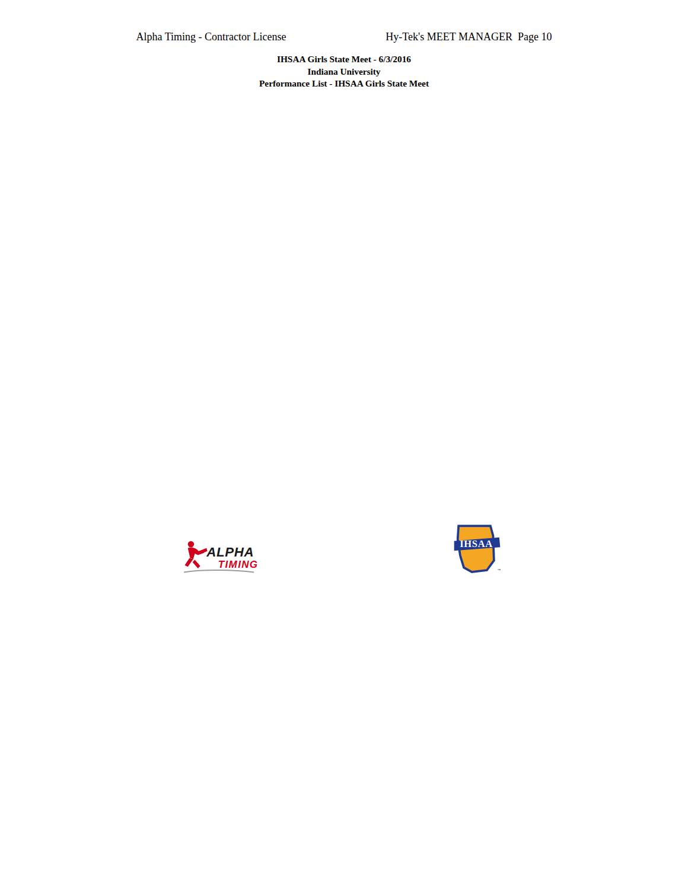Alpha Timing - Contractor License
Hy-Tek's MEET MANAGER Page 10
IHSAA Girls State Meet - 6/3/2016
Indiana University
Performance List - IHSAA Girls State Meet
ALPHA TIMING
IHSAA ™